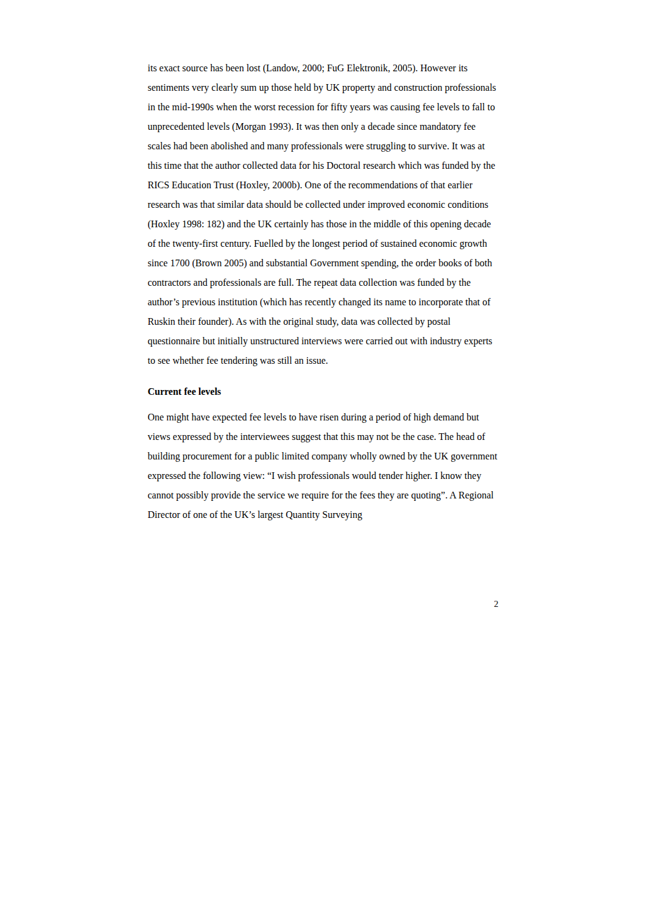its exact source has been lost (Landow, 2000; FuG Elektronik, 2005). However its sentiments very clearly sum up those held by UK property and construction professionals in the mid-1990s when the worst recession for fifty years was causing fee levels to fall to unprecedented levels (Morgan 1993). It was then only a decade since mandatory fee scales had been abolished and many professionals were struggling to survive. It was at this time that the author collected data for his Doctoral research which was funded by the RICS Education Trust (Hoxley, 2000b). One of the recommendations of that earlier research was that similar data should be collected under improved economic conditions (Hoxley 1998: 182) and the UK certainly has those in the middle of this opening decade of the twenty-first century. Fuelled by the longest period of sustained economic growth since 1700 (Brown 2005) and substantial Government spending, the order books of both contractors and professionals are full. The repeat data collection was funded by the author’s previous institution (which has recently changed its name to incorporate that of Ruskin their founder). As with the original study, data was collected by postal questionnaire but initially unstructured interviews were carried out with industry experts to see whether fee tendering was still an issue.
Current fee levels
One might have expected fee levels to have risen during a period of high demand but views expressed by the interviewees suggest that this may not be the case. The head of building procurement for a public limited company wholly owned by the UK government expressed the following view: “I wish professionals would tender higher. I know they cannot possibly provide the service we require for the fees they are quoting”. A Regional Director of one of the UK’s largest Quantity Surveying
2